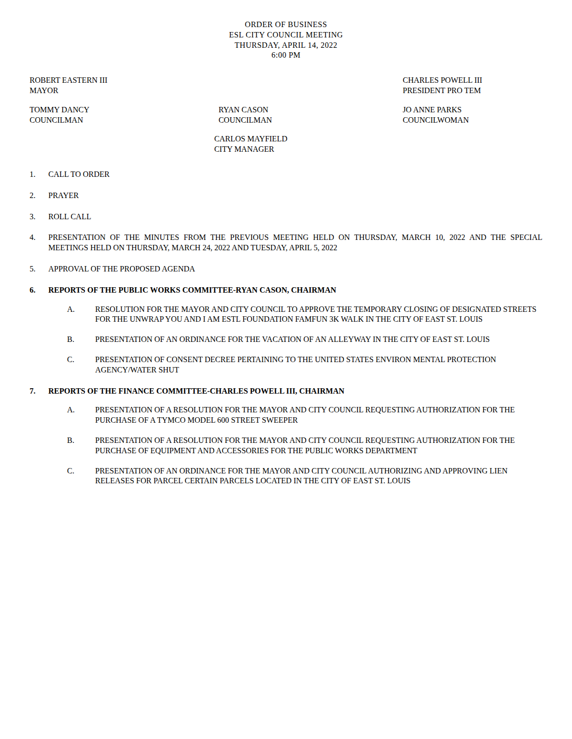ORDER OF BUSINESS
ESL CITY COUNCIL MEETING
THURSDAY, APRIL 14, 2022
6:00 PM
| ROBERT EASTERN III MAYOR | | CHARLES POWELL III PRESIDENT PRO TEM |
| TOMMY DANCY COUNCILMAN | RYAN CASON COUNCILMAN | JO ANNE PARKS COUNCILWOMAN |
CARLOS MAYFIELD
CITY MANAGER
CALL TO ORDER
PRAYER
ROLL CALL
PRESENTATION OF THE MINUTES FROM THE PREVIOUS MEETING HELD ON THURSDAY, MARCH 10, 2022 AND THE SPECIAL MEETINGS HELD ON THURSDAY, MARCH 24, 2022 AND TUESDAY, APRIL 5, 2022
APPROVAL OF THE PROPOSED AGENDA
REPORTS OF THE PUBLIC WORKS COMMITTEE-RYAN CASON, CHAIRMAN
RESOLUTION FOR THE MAYOR AND CITY COUNCIL TO APPROVE THE TEMPORARY CLOSING OF DESIGNATED STREETS FOR THE UNWRAP YOU AND I AM ESTL FOUNDATION FAMFUN 3K WALK IN THE CITY OF EAST ST. LOUIS
PRESENTATION OF AN ORDINANCE FOR THE VACATION OF AN ALLEYWAY IN THE CITY OF EAST ST. LOUIS
PRESENTATION OF CONSENT DECREE PERTAINING TO THE UNITED STATES ENVIRON MENTAL PROTECTION AGENCY/WATER SHUT
REPORTS OF THE FINANCE COMMITTEE-CHARLES POWELL III, CHAIRMAN
PRESENTATION OF A RESOLUTION FOR THE MAYOR AND CITY COUNCIL REQUESTING AUTHORIZATION FOR THE PURCHASE OF A TYMCO MODEL 600 STREET SWEEPER
PRESENTATION OF A RESOLUTION FOR THE MAYOR AND CITY COUNCIL REQUESTING AUTHORIZATION FOR THE PURCHASE OF EQUIPMENT AND ACCESSORIES FOR THE PUBLIC WORKS DEPARTMENT
PRESENTATION OF AN ORDINANCE FOR THE MAYOR AND CITY COUNCIL AUTHORIZING AND APPROVING LIEN RELEASES FOR PARCEL CERTAIN PARCELS LOCATED IN THE CITY OF EAST ST. LOUIS